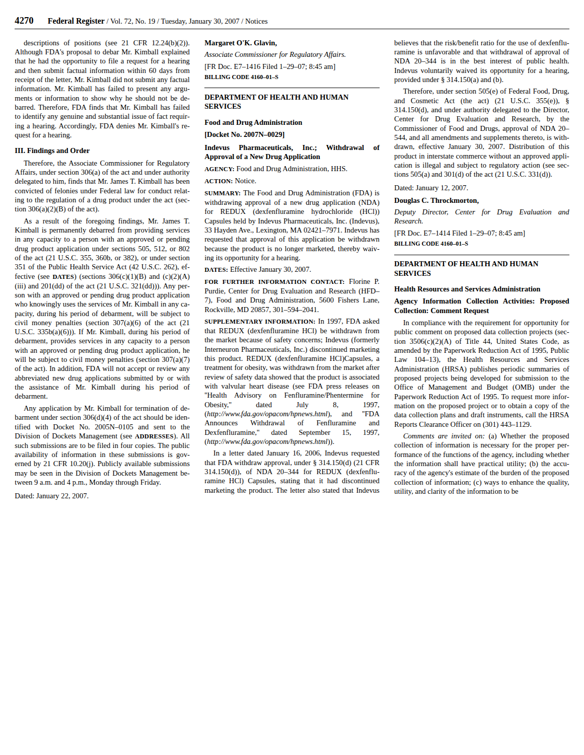4270 Federal Register / Vol. 72, No. 19 / Tuesday, January 30, 2007 / Notices
descriptions of positions (see 21 CFR 12.24(b)(2)). Although FDA's proposal to debar Mr. Kimball explained that he had the opportunity to file a request for a hearing and then submit factual information within 60 days from receipt of the letter, Mr. Kimball did not submit any factual information. Mr. Kimball has failed to present any arguments or information to show why he should not be debarred. Therefore, FDA finds that Mr. Kimball has failed to identify any genuine and substantial issue of fact requiring a hearing. Accordingly, FDA denies Mr. Kimball's request for a hearing.
III. Findings and Order
Therefore, the Associate Commissioner for Regulatory Affairs, under section 306(a) of the act and under authority delegated to him, finds that Mr. James T. Kimball has been convicted of felonies under Federal law for conduct relating to the regulation of a drug product under the act (section 306(a)(2)(B) of the act).
As a result of the foregoing findings, Mr. James T. Kimball is permanently debarred from providing services in any capacity to a person with an approved or pending drug product application under sections 505, 512, or 802 of the act (21 U.S.C. 355, 360b, or 382), or under section 351 of the Public Health Service Act (42 U.S.C. 262), effective (see DATES) (sections 306(c)(1)(B) and (c)(2)(A)(iii) and 201(dd) of the act (21 U.S.C. 321(dd))). Any person with an approved or pending drug product application who knowingly uses the services of Mr. Kimball in any capacity, during his period of debarment, will be subject to civil money penalties (section 307(a)(6) of the act (21 U.S.C. 335b(a)(6))). If Mr. Kimball, during his period of debarment, provides services in any capacity to a person with an approved or pending drug product application, he will be subject to civil money penalties (section 307(a)(7) of the act). In addition, FDA will not accept or review any abbreviated new drug applications submitted by or with the assistance of Mr. Kimball during his period of debarment.
Any application by Mr. Kimball for termination of debarment under section 306(d)(4) of the act should be identified with Docket No. 2005N–0105 and sent to the Division of Dockets Management (see ADDRESSES). All such submissions are to be filed in four copies. The public availability of information in these submissions is governed by 21 CFR 10.20(j). Publicly available submissions may be seen in the Division of Dockets Management between 9 a.m. and 4 p.m., Monday through Friday.
Dated: January 22, 2007.
Margaret O'K. Glavin,
Associate Commissioner for Regulatory Affairs.
[FR Doc. E7–1416 Filed 1–29–07; 8:45 am]
BILLING CODE 4160–01–S
DEPARTMENT OF HEALTH AND HUMAN SERVICES
Food and Drug Administration
[Docket No. 2007N–0029]
Indevus Pharmaceuticals, Inc.; Withdrawal of Approval of a New Drug Application
AGENCY: Food and Drug Administration, HHS.
ACTION: Notice.
SUMMARY: The Food and Drug Administration (FDA) is withdrawing approval of a new drug application (NDA) for REDUX (dexfenfluramine hydrochloride (HCl)) Capsules held by Indevus Pharmaceuticals, Inc. (Indevus), 33 Hayden Ave., Lexington, MA 02421–7971. Indevus has requested that approval of this application be withdrawn because the product is no longer marketed, thereby waiving its opportunity for a hearing.
DATES: Effective January 30, 2007.
FOR FURTHER INFORMATION CONTACT: Florine P. Purdie, Center for Drug Evaluation and Research (HFD–7), Food and Drug Administration, 5600 Fishers Lane, Rockville, MD 20857, 301–594–2041.
SUPPLEMENTARY INFORMATION: In 1997, FDA asked that REDUX (dexfenfluramine HCl) be withdrawn from the market because of safety concerns; Indevus (formerly Interneuron Pharmaceuticals, Inc.) discontinued marketing this product. REDUX (dexfenfluramine HCl)Capsules, a treatment for obesity, was withdrawn from the market after review of safety data showed that the product is associated with valvular heart disease (see FDA press releases on ''Health Advisory on Fenfluramine/Phentermine for Obesity,'' dated July 8, 1997, (http://www.fda.gov/opacom/hpnews.html), and ''FDA Announces Withdrawal of Fenfluramine and Dexfenfluramine,'' dated September 15, 1997, (http://www.fda.gov/opacom/hpnews.html)).
In a letter dated January 16, 2006, Indevus requested that FDA withdraw approval, under § 314.150(d) (21 CFR 314.150(d)), of NDA 20–344 for REDUX (dexfenfluramine HCl) Capsules, stating that it had discontinued marketing the product. The letter also stated that Indevus believes that the risk/benefit ratio for the use of dexfenfluramine is unfavorable and that withdrawal of approval of NDA 20–344 is in the best interest of public health. Indevus voluntarily waived its opportunity for a hearing, provided under § 314.150(a) and (b).
Therefore, under section 505(e) of Federal Food, Drug, and Cosmetic Act (the act) (21 U.S.C. 355(e)), § 314.150(d), and under authority delegated to the Director, Center for Drug Evaluation and Research, by the Commissioner of Food and Drugs, approval of NDA 20–544, and all amendments and supplements thereto, is withdrawn, effective January 30, 2007. Distribution of this product in interstate commerce without an approved application is illegal and subject to regulatory action (see sections 505(a) and 301(d) of the act (21 U.S.C. 331(d)).
Dated: January 12, 2007.
Douglas C. Throckmorton,
Deputy Director, Center for Drug Evaluation and Research.
[FR Doc. E7–1414 Filed 1–29–07; 8:45 am]
BILLING CODE 4160–01–S
DEPARTMENT OF HEALTH AND HUMAN SERVICES
Health Resources and Services Administration
Agency Information Collection Activities: Proposed Collection: Comment Request
In compliance with the requirement for opportunity for public comment on proposed data collection projects (section 3506(c)(2)(A) of Title 44, United States Code, as amended by the Paperwork Reduction Act of 1995, Public Law 104–13), the Health Resources and Services Administration (HRSA) publishes periodic summaries of proposed projects being developed for submission to the Office of Management and Budget (OMB) under the Paperwork Reduction Act of 1995. To request more information on the proposed project or to obtain a copy of the data collection plans and draft instruments, call the HRSA Reports Clearance Officer on (301) 443–1129.
Comments are invited on: (a) Whether the proposed collection of information is necessary for the proper performance of the functions of the agency, including whether the information shall have practical utility; (b) the accuracy of the agency's estimate of the burden of the proposed collection of information; (c) ways to enhance the quality, utility, and clarity of the information to be